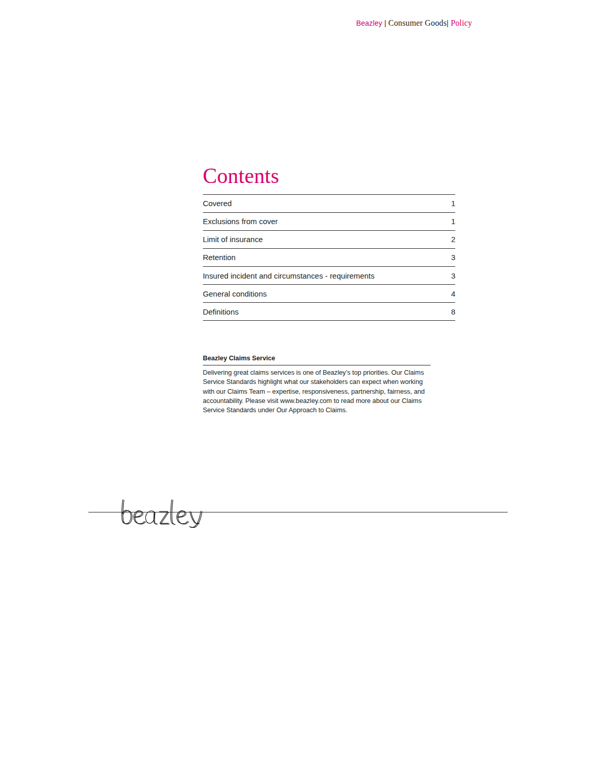Beazley | Consumer Goods| Policy
Contents
| Covered | 1 |
| Exclusions from cover | 1 |
| Limit of insurance | 2 |
| Retention | 3 |
| Insured incident and circumstances - requirements | 3 |
| General conditions | 4 |
| Definitions | 8 |
Beazley Claims Service
Delivering great claims services is one of Beazley’s top priorities. Our Claims Service Standards highlight what our stakeholders can expect when working with our Claims Team – expertise, responsiveness, partnership, fairness, and accountability. Please visit www.beazley.com to read more about our Claims Service Standards under Our Approach to Claims.